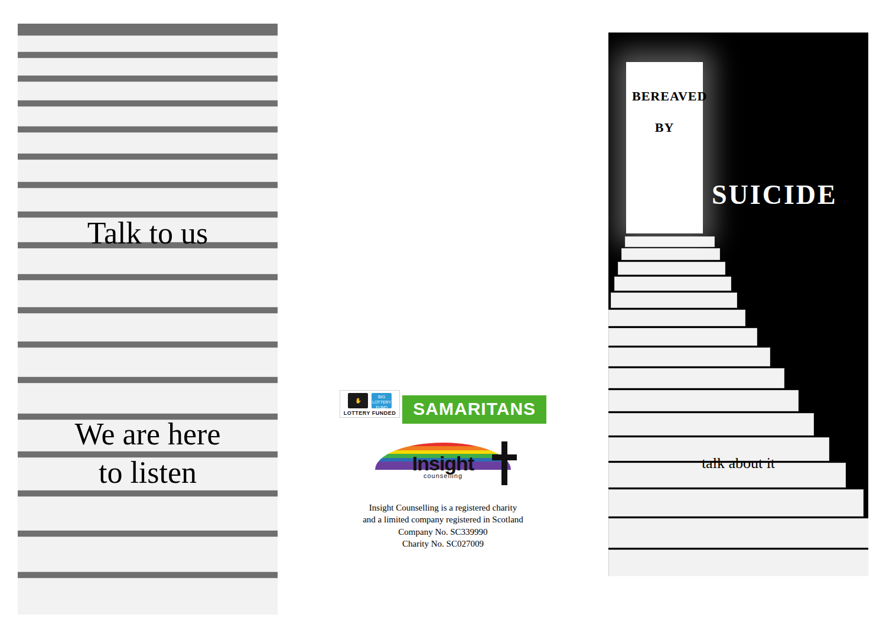Talk to us
We are here
to listen
✋
BIG
LOTTERY
FUND
LOTTERY FUNDED
SAMARITANS
Insight
counselling
Insight Counselling is a registered charity
and a limited company registered in Scotland
Company No. SC339990
Charity No. SC027009
Bereaved
by
Suicide
talk about it